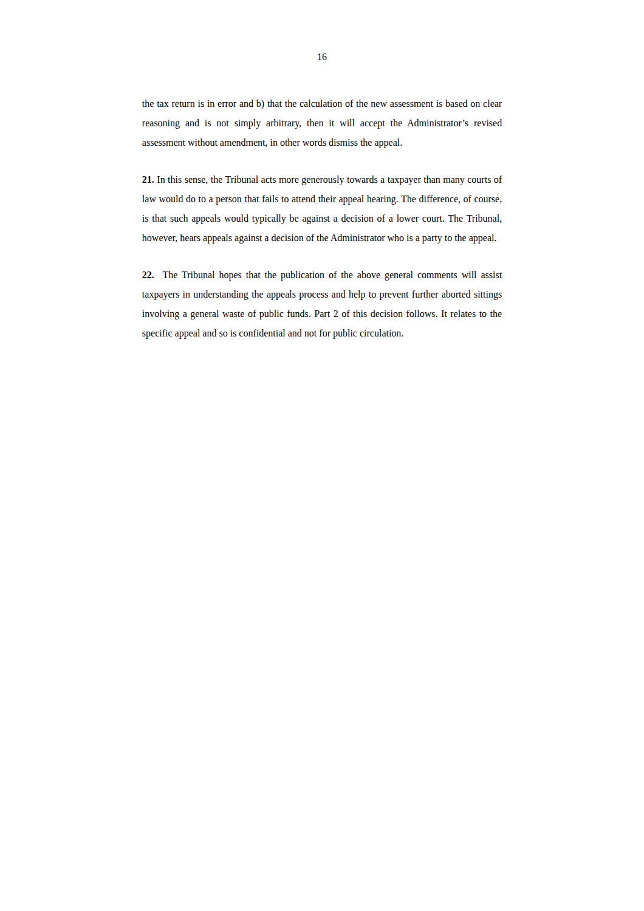16
the tax return is in error and b) that the calculation of the new assessment is based on clear reasoning and is not simply arbitrary, then it will accept the Administrator’s revised assessment without amendment, in other words dismiss the appeal.
21. In this sense, the Tribunal acts more generously towards a taxpayer than many courts of law would do to a person that fails to attend their appeal hearing. The difference, of course, is that such appeals would typically be against a decision of a lower court. The Tribunal, however, hears appeals against a decision of the Administrator who is a party to the appeal.
22. The Tribunal hopes that the publication of the above general comments will assist taxpayers in understanding the appeals process and help to prevent further aborted sittings involving a general waste of public funds. Part 2 of this decision follows. It relates to the specific appeal and so is confidential and not for public circulation.